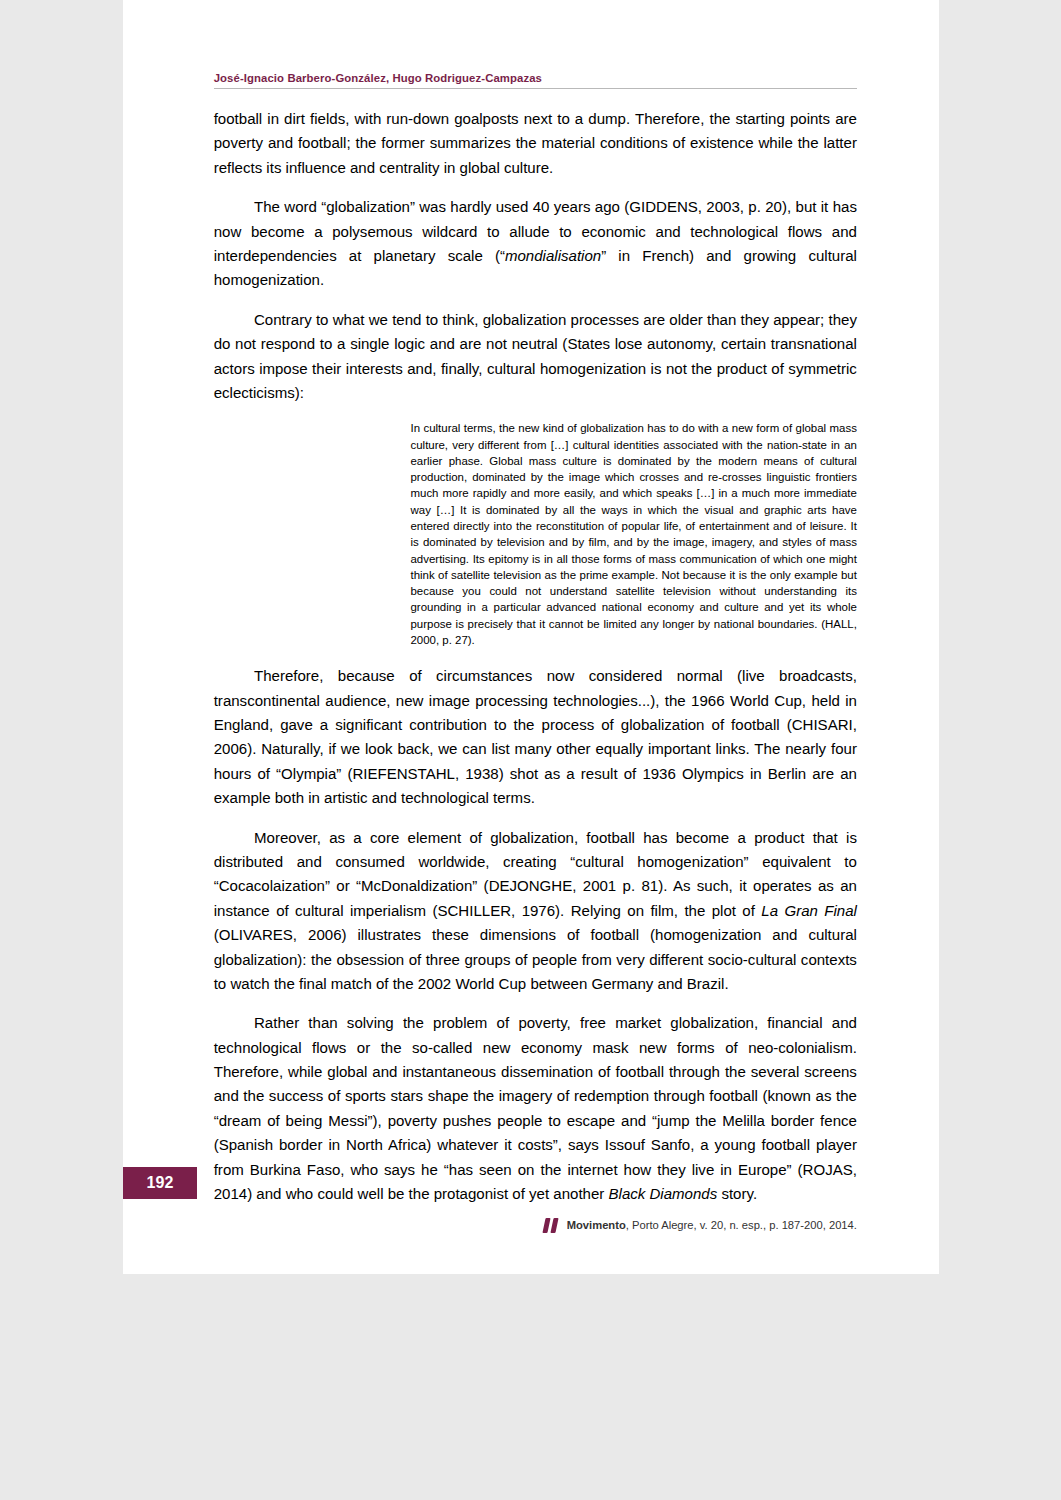José-Ignacio Barbero-González, Hugo Rodriguez-Campazas
football in dirt fields, with run-down goalposts next to a dump. Therefore, the starting points are poverty and football; the former summarizes the material conditions of existence while the latter reflects its influence and centrality in global culture.
The word “globalization” was hardly used 40 years ago (GIDDENS, 2003, p. 20), but it has now become a polysemous wildcard to allude to economic and technological flows and interdependencies at planetary scale (“mondialisation” in French) and growing cultural homogenization.
Contrary to what we tend to think, globalization processes are older than they appear; they do not respond to a single logic and are not neutral (States lose autonomy, certain transnational actors impose their interests and, finally, cultural homogenization is not the product of symmetric eclecticisms):
In cultural terms, the new kind of globalization has to do with a new form of global mass culture, very different from […] cultural identities associated with the nation-state in an earlier phase. Global mass culture is dominated by the modern means of cultural production, dominated by the image which crosses and re-crosses linguistic frontiers much more rapidly and more easily, and which speaks […] in a much more immediate way […] It is dominated by all the ways in which the visual and graphic arts have entered directly into the reconstitution of popular life, of entertainment and of leisure. It is dominated by television and by film, and by the image, imagery, and styles of mass advertising. Its epitomy is in all those forms of mass communication of which one might think of satellite television as the prime example. Not because it is the only example but because you could not understand satellite television without understanding its grounding in a particular advanced national economy and culture and yet its whole purpose is precisely that it cannot be limited any longer by national boundaries. (HALL, 2000, p. 27).
Therefore, because of circumstances now considered normal (live broadcasts, transcontinental audience, new image processing technologies...), the 1966 World Cup, held in England, gave a significant contribution to the process of globalization of football (CHISARI, 2006). Naturally, if we look back, we can list many other equally important links. The nearly four hours of “Olympia” (RIEFENSTAHL, 1938) shot as a result of 1936 Olympics in Berlin are an example both in artistic and technological terms.
Moreover, as a core element of globalization, football has become a product that is distributed and consumed worldwide, creating “cultural homogenization” equivalent to “Cocacolaization” or “McDonaldization” (DEJONGHE, 2001 p. 81). As such, it operates as an instance of cultural imperialism (SCHILLER, 1976). Relying on film, the plot of La Gran Final (OLIVARES, 2006) illustrates these dimensions of football (homogenization and cultural globalization): the obsession of three groups of people from very different socio-cultural contexts to watch the final match of the 2002 World Cup between Germany and Brazil.
Rather than solving the problem of poverty, free market globalization, financial and technological flows or the so-called new economy mask new forms of neo-colonialism. Therefore, while global and instantaneous dissemination of football through the several screens and the success of sports stars shape the imagery of redemption through football (known as the “dream of being Messi”), poverty pushes people to escape and “jump the Melilla border fence (Spanish border in North Africa) whatever it costs”, says Issouf Sanfo, a young football player from Burkina Faso, who says he “has seen on the internet how they live in Europe” (ROJAS, 2014) and who could well be the protagonist of yet another Black Diamonds story.
192
Movimento, Porto Alegre, v. 20, n. esp., p. 187-200, 2014.